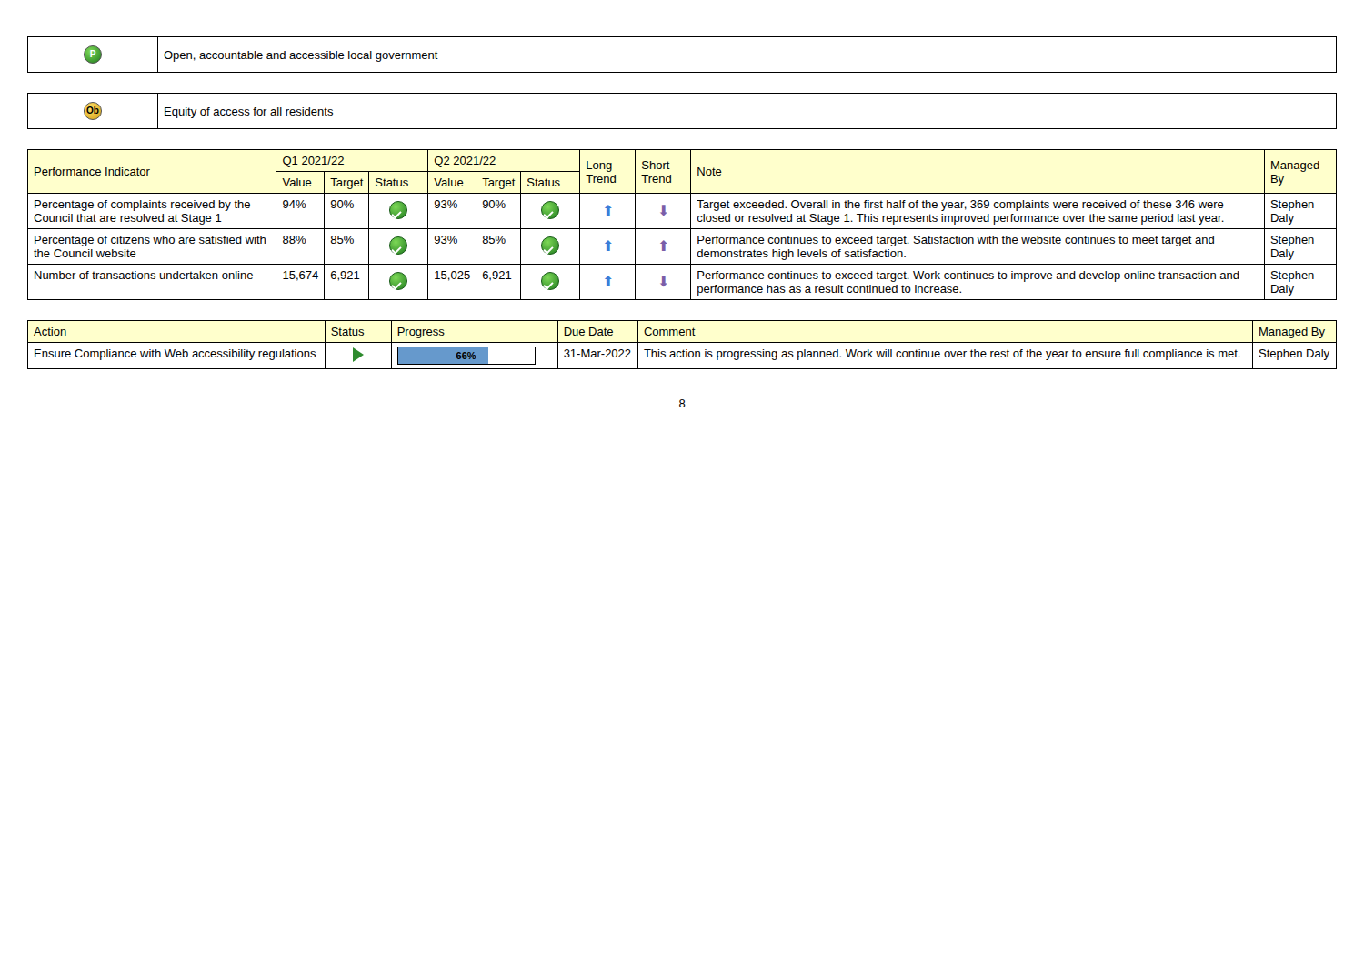| P | Open, accountable and accessible local government |
| Ob | Equity of access for all residents |
| Performance Indicator | Q1 2021/22 | Q2 2021/22 | Long Trend | Short Trend | Note | Managed By |
| --- | --- | --- | --- | --- | --- | --- |
| Value | Target | Status | Value | Target | Status |
| Percentage of complaints received by the Council that are resolved at Stage 1 | 94% | 90% | | 93% | 90% | | ⬆ | ⬇ | Target exceeded. Overall in the first half of the year, 369 complaints were received of these 346 were closed or resolved at Stage 1. This represents improved performance over the same period last year. | Stephen Daly |
| Percentage of citizens who are satisfied with the Council website | 88% | 85% | | 93% | 85% | | ⬆ | ⬆ | Performance continues to exceed target. Satisfaction with the website continues to meet target and demonstrates high levels of satisfaction. | Stephen Daly |
| Number of transactions undertaken online | 15,674 | 6,921 | | 15,025 | 6,921 | | ⬆ | ⬇ | Performance continues to exceed target. Work continues to improve and develop online transaction and performance has as a result continued to increase. | Stephen Daly |
| Action | Status | Progress | Due Date | Comment | Managed By |
| --- | --- | --- | --- | --- | --- |
| Ensure Compliance with Web accessibility regulations | | 66% | 31-Mar-2022 | This action is progressing as planned. Work will continue over the rest of the year to ensure full compliance is met. | Stephen Daly |
8